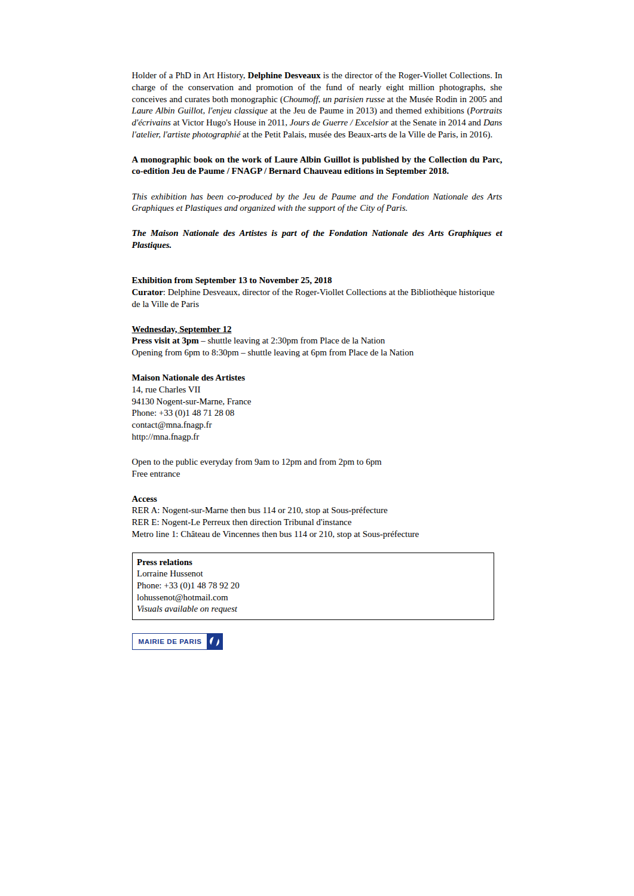Holder of a PhD in Art History, Delphine Desveaux is the director of the Roger-Viollet Collections. In charge of the conservation and promotion of the fund of nearly eight million photographs, she conceives and curates both monographic (Choumoff, un parisien russe at the Musée Rodin in 2005 and Laure Albin Guillot, l'enjeu classique at the Jeu de Paume in 2013) and themed exhibitions (Portraits d'écrivains at Victor Hugo's House in 2011, Jours de Guerre / Excelsior at the Senate in 2014 and Dans l'atelier, l'artiste photographié at the Petit Palais, musée des Beaux-arts de la Ville de Paris, in 2016).
A monographic book on the work of Laure Albin Guillot is published by the Collection du Parc, co-edition Jeu de Paume / FNAGP / Bernard Chauveau editions in September 2018.
This exhibition has been co-produced by the Jeu de Paume and the Fondation Nationale des Arts Graphiques et Plastiques and organized with the support of the City of Paris.
The Maison Nationale des Artistes is part of the Fondation Nationale des Arts Graphiques et Plastiques.
Exhibition from September 13 to November 25, 2018
Curator: Delphine Desveaux, director of the Roger-Viollet Collections at the Bibliothèque historique de la Ville de Paris
Wednesday, September 12
Press visit at 3pm – shuttle leaving at 2:30pm from Place de la Nation
Opening from 6pm to 8:30pm – shuttle leaving at 6pm from Place de la Nation
Maison Nationale des Artistes
14, rue Charles VII
94130 Nogent-sur-Marne, France
Phone: +33 (0)1 48 71 28 08
contact@mna.fnagp.fr
http://mna.fnagp.fr
Open to the public everyday from 9am to 12pm and from 2pm to 6pm
Free entrance
Access
RER A: Nogent-sur-Marne then bus 114 or 210, stop at Sous-préfecture
RER E: Nogent-Le Perreux then direction Tribunal d'instance
Metro line 1: Château de Vincennes then bus 114 or 210, stop at Sous-préfecture
Press relations
Lorraine Hussenot
Phone: +33 (0)1 48 78 92 20
lohussenot@hotmail.com
Visuals available on request
MAIRIE DE PARIS